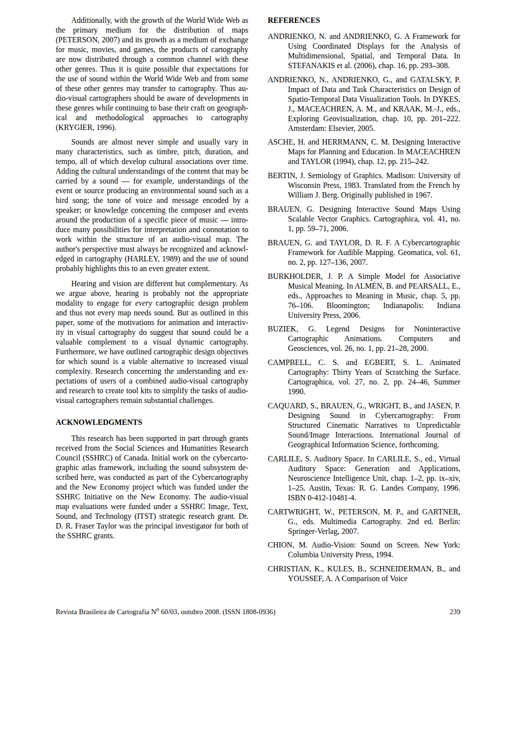Additionally, with the growth of the World Wide Web as the primary medium for the distribution of maps (PETERSON, 2007) and its growth as a medium of exchange for music, movies, and games, the products of cartography are now distributed through a common channel with these other genres. Thus it is quite possible that expectations for the use of sound within the World Wide Web and from some of these other genres may transfer to cartography. Thus audio-visual cartographers should be aware of developments in these genres while continuing to base their craft on geographical and methodological approaches to cartography (KRYGIER, 1996).
Sounds are almost never simple and usually vary in many characteristics, such as timbre, pitch, duration, and tempo, all of which develop cultural associations over time. Adding the cultural understandings of the content that may be carried by a sound — for example, understandings of the event or source producing an environmental sound such as a bird song; the tone of voice and message encoded by a speaker; or knowledge concerning the composer and events around the production of a specific piece of music — introduce many possibilities for interpretation and connotation to work within the structure of an audio-visual map. The author's perspective must always be recognized and acknowledged in cartography (HARLEY, 1989) and the use of sound probably highlights this to an even greater extent.
Hearing and vision are different but complementary. As we argue above, hearing is probably not the appropriate modality to engage for every cartographic design problem and thus not every map needs sound. But as outlined in this paper, some of the motivations for animation and interactivity in visual cartography do suggest that sound could be a valuable complement to a visual dynamic cartography. Furthermore, we have outlined cartographic design objectives for which sound is a viable alternative to increased visual complexity. Research concerning the understanding and expectations of users of a combined audio-visual cartography and research to create tool kits to simplify the tasks of audio-visual cartographers remain substantial challenges.
Acknowledgments
This research has been supported in part through grants received from the Social Sciences and Humanities Research Council (SSHRC) of Canada. Initial work on the cybercartographic atlas framework, including the sound subsystem described here, was conducted as part of the Cybercartography and the New Economy project which was funded under the SSHRC Initiative on the New Economy. The audio-visual map evaluations were funded under a SSHRC Image, Text, Sound, and Technology (ITST) strategic research grant. Dr. D. R. Fraser Taylor was the principal investigator for both of the SSHRC grants.
References
ANDRIENKO, N. and ANDRIENKO, G. A Framework for Using Coordinated Displays for the Analysis of Multidimensional, Spatial, and Temporal Data. In STEFANAKIS et al. (2006), chap. 16, pp. 293–308.
ANDRIENKO, N., ANDRIENKO, G., and GATALSKY, P. Impact of Data and Task Characteristics on Design of Spatio-Temporal Data Visualization Tools. In DYKES, J., MACEACHREN, A. M., and KRAAK, M.-J., eds., Exploring Geovisualization, chap. 10, pp. 201–222. Amsterdam: Elsevier, 2005.
ASCHE, H. and HERRMANN, C. M. Designing Interactive Maps for Planning and Education. In MACEACHREN and TAYLOR (1994), chap. 12, pp. 215–242.
BERTIN, J. Semiology of Graphics. Madison: University of Wisconsin Press, 1983. Translated from the French by William J. Berg. Originally published in 1967.
BRAUEN, G. Designing Interactive Sound Maps Using Scalable Vector Graphics. Cartographica, vol. 41, no. 1, pp. 59–71, 2006.
BRAUEN, G. and TAYLOR, D. R. F. A Cybercartographic Framework for Audible Mapping. Geomatica, vol. 61, no. 2, pp. 127–136, 2007.
BURKHOLDER, J. P. A Simple Model for Associative Musical Meaning. In ALMÉN, B. and PEARSALL, E., eds., Approaches to Meaning in Music, chap. 5, pp. 76–106. Bloomington; Indianapolis: Indiana University Press, 2006.
BUZIEK, G. Legend Designs for Noninteractive Cartographic Animations. Computers and Geosciences, vol. 26, no. 1, pp. 21–28, 2000.
CAMPBELL, C. S. and EGBERT, S. L. Animated Cartography: Thirty Years of Scratching the Surface. Cartographica, vol. 27, no. 2, pp. 24–46, Summer 1990.
CAQUARD, S., BRAUEN, G., WRIGHT, B., and JASEN, P. Designing Sound in Cybercartography: From Structured Cinematic Narratives to Unpredictable Sound/Image Interactions. International Journal of Geographical Information Science, forthcoming.
CARLILE, S. Auditory Space. In CARLILE, S., ed., Virtual Auditory Space: Generation and Applications, Neuroscience Intelligence Unit, chap. 1–2, pp. ix–xiv, 1–25. Austin, Texas: R. G. Landes Company, 1996. ISBN 0-412-10481-4.
CARTWRIGHT, W., PETERSON, M. P., and GARTNER, G., eds. Multimedia Cartography. 2nd ed. Berlin: Springer-Verlag, 2007.
CHION, M. Audio-Vision: Sound on Screen. New York: Columbia University Press, 1994.
CHRISTIAN, K., KULES, B., SCHNEIDERMAN, B., and YOUSSEF, A. A Comparison of Voice
Revista Brasileira de Cartografia No 60/03, outubro 2008. (ISSN 1808-0936) 239